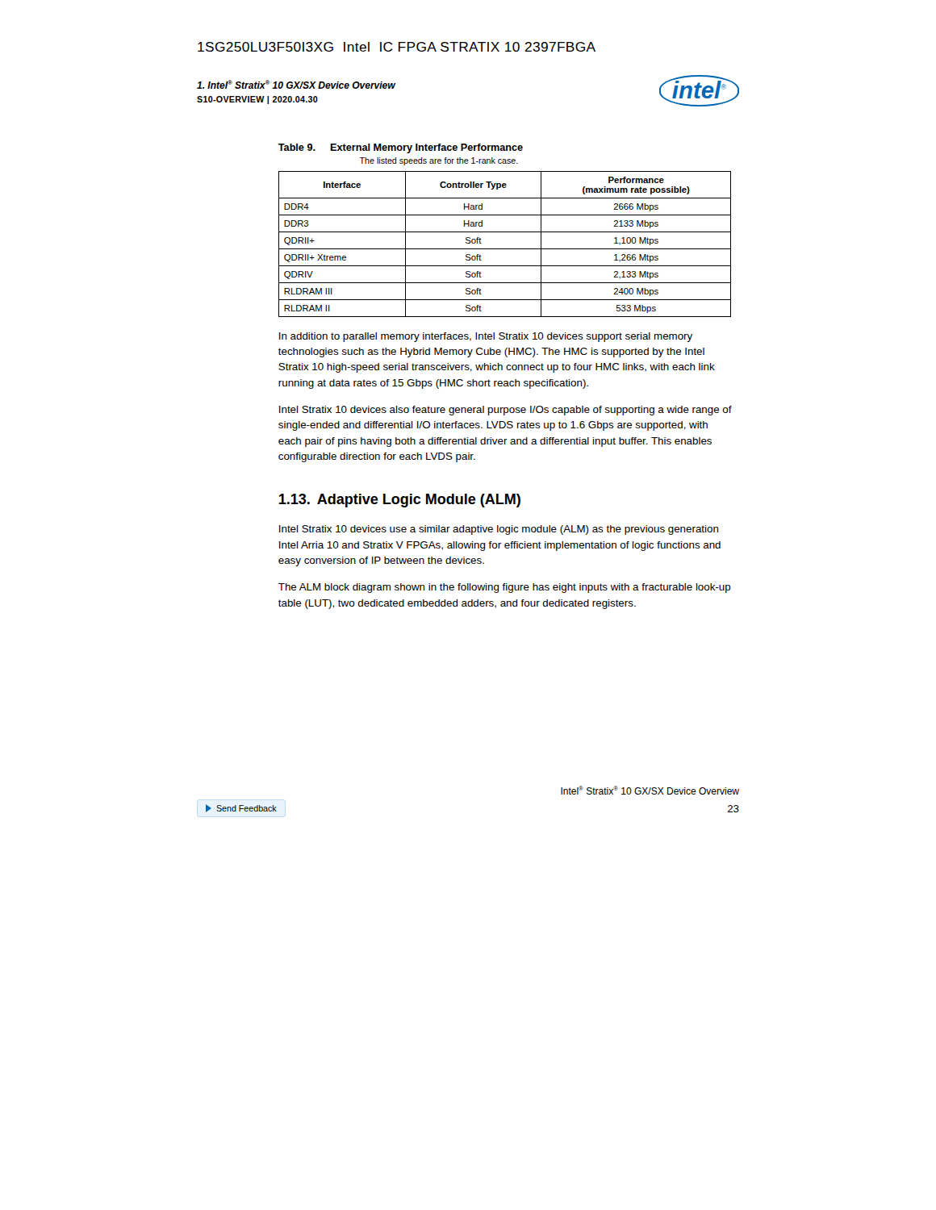1SG250LU3F50I3XG Intel IC FPGA STRATIX 10 2397FBGA
1. Intel® Stratix® 10 GX/SX Device Overview
S10-OVERVIEW | 2020.04.30
intel®
Table 9. External Memory Interface Performance
The listed speeds are for the 1-rank case.
| Interface | Controller Type | Performance (maximum rate possible) |
| --- | --- | --- |
| DDR4 | Hard | 2666 Mbps |
| DDR3 | Hard | 2133 Mbps |
| QDRII+ | Soft | 1,100 Mtps |
| QDRII+ Xtreme | Soft | 1,266 Mtps |
| QDRIV | Soft | 2,133 Mtps |
| RLDRAM III | Soft | 2400 Mbps |
| RLDRAM II | Soft | 533 Mbps |
In addition to parallel memory interfaces, Intel Stratix 10 devices support serial memory technologies such as the Hybrid Memory Cube (HMC). The HMC is supported by the Intel Stratix 10 high-speed serial transceivers, which connect up to four HMC links, with each link running at data rates of 15 Gbps (HMC short reach specification).
Intel Stratix 10 devices also feature general purpose I/Os capable of supporting a wide range of single-ended and differential I/O interfaces. LVDS rates up to 1.6 Gbps are supported, with each pair of pins having both a differential driver and a differential input buffer. This enables configurable direction for each LVDS pair.
1.13. Adaptive Logic Module (ALM)
Intel Stratix 10 devices use a similar adaptive logic module (ALM) as the previous generation Intel Arria 10 and Stratix V FPGAs, allowing for efficient implementation of logic functions and easy conversion of IP between the devices.
The ALM block diagram shown in the following figure has eight inputs with a fracturable look-up table (LUT), two dedicated embedded adders, and four dedicated registers.
Send Feedback
Intel® Stratix® 10 GX/SX Device Overview
23